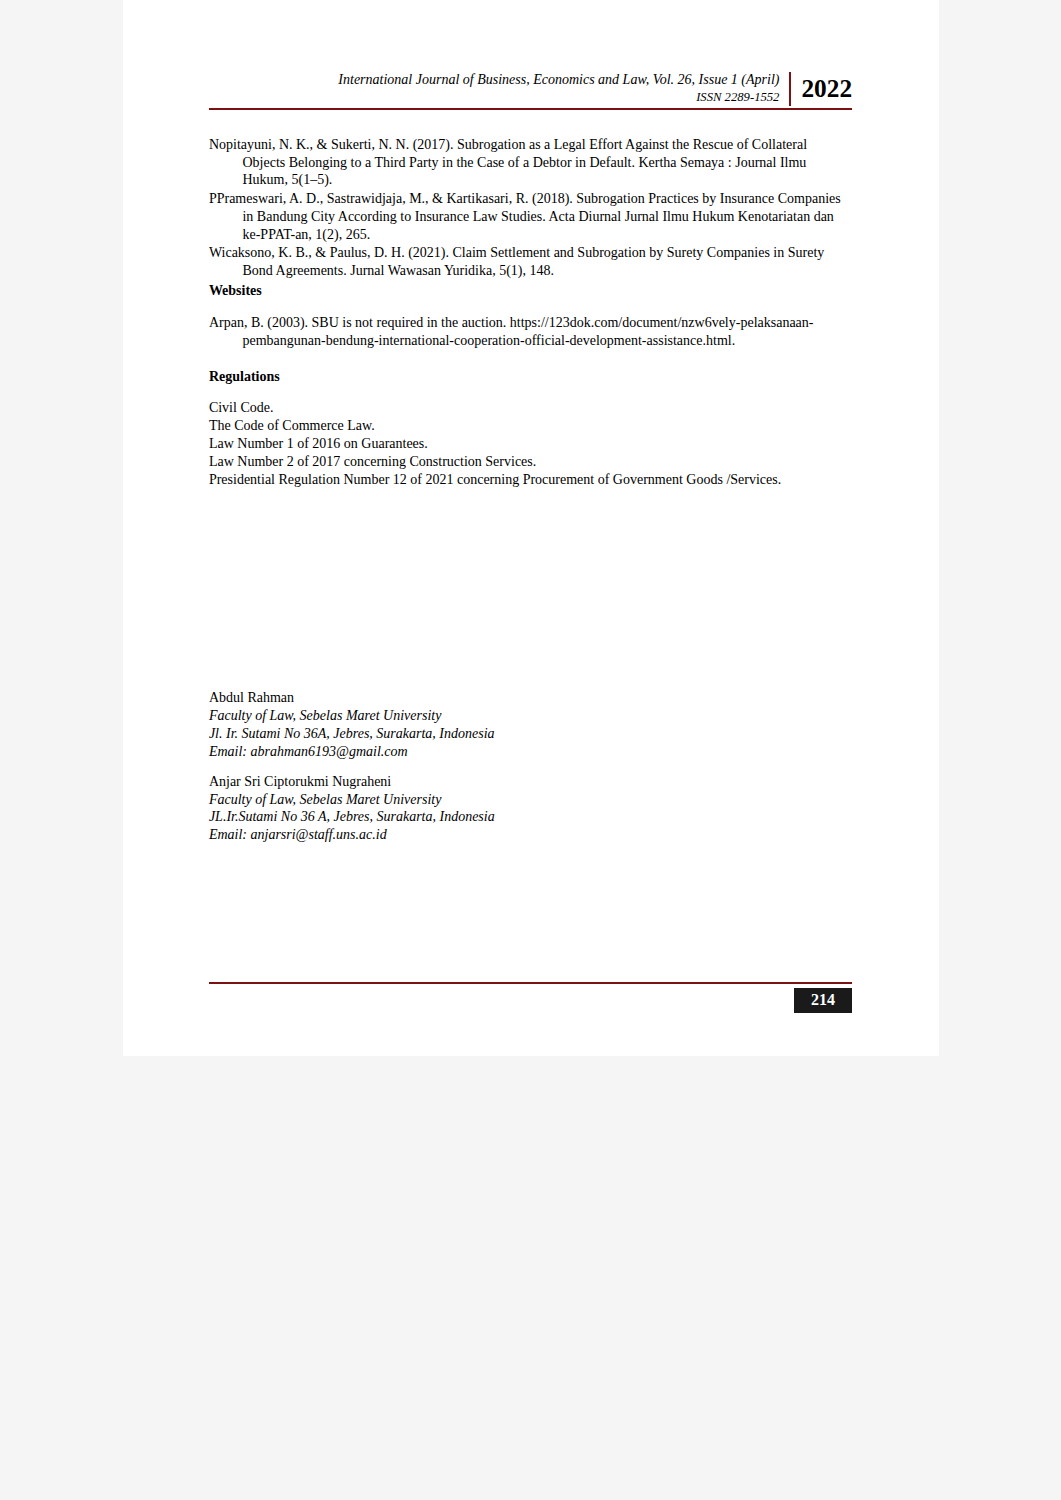International Journal of Business, Economics and Law, Vol. 26, Issue 1 (April)
ISSN 2289-1552
2022
Nopitayuni, N. K., & Sukerti, N. N. (2017). Subrogation as a Legal Effort Against the Rescue of Collateral Objects Belonging to a Third Party in the Case of a Debtor in Default. Kertha Semaya : Journal Ilmu Hukum, 5(1–5).
PPrameswari, A. D., Sastrawidjaja, M., & Kartikasari, R. (2018). Subrogation Practices by Insurance Companies in Bandung City According to Insurance Law Studies. Acta Diurnal Jurnal Ilmu Hukum Kenotariatan dan ke-PPAT-an, 1(2), 265.
Wicaksono, K. B., & Paulus, D. H. (2021). Claim Settlement and Subrogation by Surety Companies in Surety Bond Agreements. Jurnal Wawasan Yuridika, 5(1), 148.
Websites
Arpan, B. (2003). SBU is not required in the auction. https://123dok.com/document/nzw6vely-pelaksanaan-pembangunan-bendung-international-cooperation-official-development-assistance.html.
Regulations
Civil Code.
The Code of Commerce Law.
Law Number 1 of 2016 on Guarantees.
Law Number 2 of 2017 concerning Construction Services.
Presidential Regulation Number 12 of 2021 concerning Procurement of Government Goods /Services.
Abdul Rahman
Faculty of Law, Sebelas Maret University
Jl. Ir. Sutami No 36A, Jebres, Surakarta, Indonesia
Email: abrahman6193@gmail.com
Anjar Sri Ciptorukmi Nugraheni
Faculty of Law, Sebelas Maret University
JL.Ir.Sutami No 36 A, Jebres, Surakarta, Indonesia
Email: anjarsri@staff.uns.ac.id
214